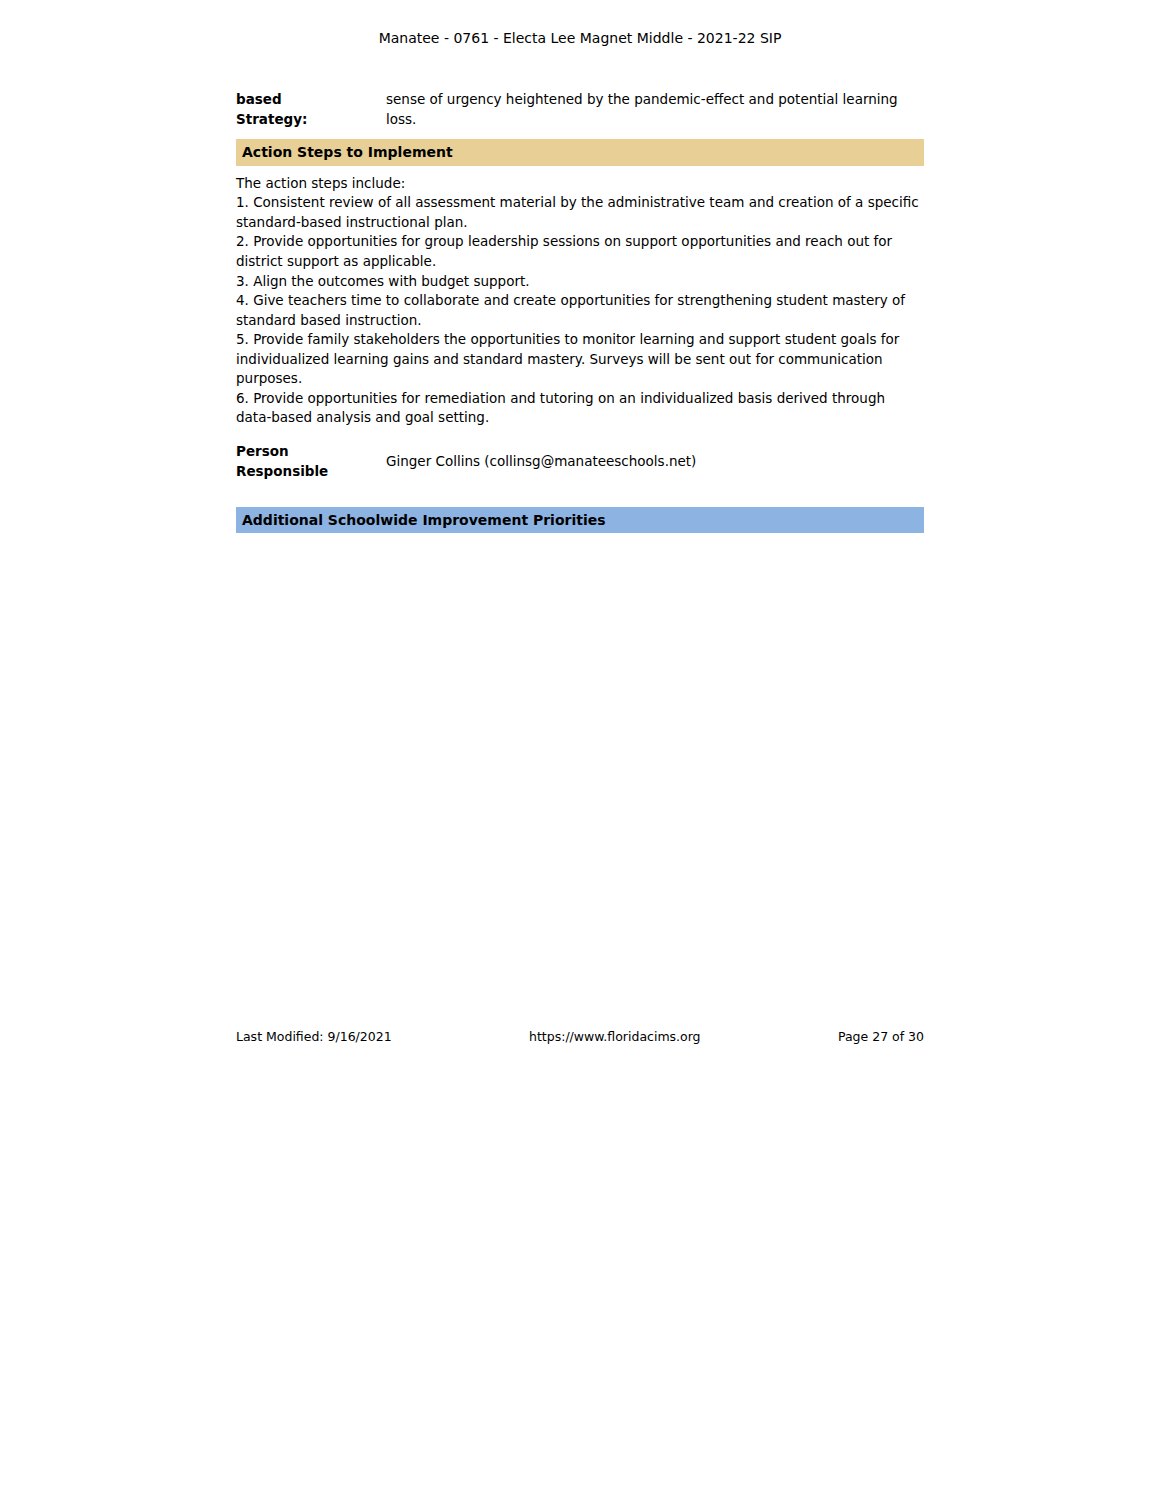Manatee - 0761 - Electa Lee Magnet Middle - 2021-22 SIP
| based Strategy: | sense of urgency heightened by the pandemic-effect and potential learning loss. |
Action Steps to Implement
The action steps include:
1. Consistent review of all assessment material by the administrative team and creation of a specific standard-based instructional plan.
2. Provide opportunities for group leadership sessions on support opportunities and reach out for district support as applicable.
3. Align the outcomes with budget support.
4. Give teachers time to collaborate and create opportunities for strengthening student mastery of standard based instruction.
5. Provide family stakeholders the opportunities to monitor learning and support student goals for individualized learning gains and standard mastery. Surveys will be sent out for communication purposes.
6. Provide opportunities for remediation and tutoring on an individualized basis derived through data-based analysis and goal setting.
| Person Responsible | Ginger Collins (collinsg@manateeschools.net) |
Additional Schoolwide Improvement Priorities
Last Modified: 9/16/2021
https://www.floridacims.org
Page 27 of 30